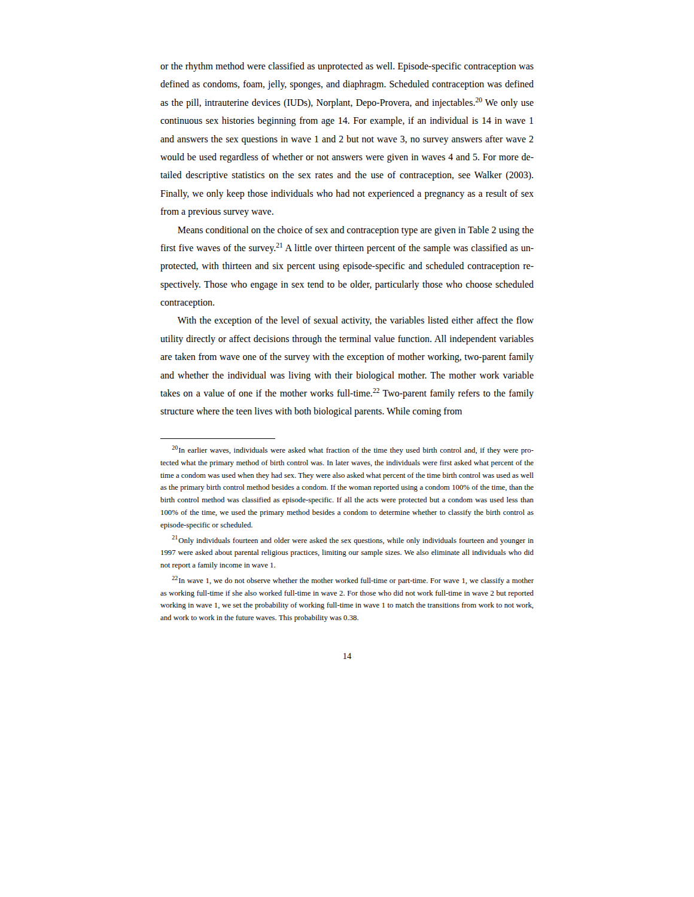or the rhythm method were classified as unprotected as well. Episode-specific contraception was defined as condoms, foam, jelly, sponges, and diaphragm. Scheduled contraception was defined as the pill, intrauterine devices (IUDs), Norplant, Depo-Provera, and injectables.20 We only use continuous sex histories beginning from age 14. For example, if an individual is 14 in wave 1 and answers the sex questions in wave 1 and 2 but not wave 3, no survey answers after wave 2 would be used regardless of whether or not answers were given in waves 4 and 5. For more detailed descriptive statistics on the sex rates and the use of contraception, see Walker (2003). Finally, we only keep those individuals who had not experienced a pregnancy as a result of sex from a previous survey wave.
Means conditional on the choice of sex and contraception type are given in Table 2 using the first five waves of the survey.21 A little over thirteen percent of the sample was classified as unprotected, with thirteen and six percent using episode-specific and scheduled contraception respectively. Those who engage in sex tend to be older, particularly those who choose scheduled contraception.
With the exception of the level of sexual activity, the variables listed either affect the flow utility directly or affect decisions through the terminal value function. All independent variables are taken from wave one of the survey with the exception of mother working, two-parent family and whether the individual was living with their biological mother. The mother work variable takes on a value of one if the mother works full-time.22 Two-parent family refers to the family structure where the teen lives with both biological parents. While coming from
20 In earlier waves, individuals were asked what fraction of the time they used birth control and, if they were protected what the primary method of birth control was. In later waves, the individuals were first asked what percent of the time a condom was used when they had sex. They were also asked what percent of the time birth control was used as well as the primary birth control method besides a condom. If the woman reported using a condom 100% of the time, than the birth control method was classified as episode-specific. If all the acts were protected but a condom was used less than 100% of the time, we used the primary method besides a condom to determine whether to classify the birth control as episode-specific or scheduled.
21 Only individuals fourteen and older were asked the sex questions, while only individuals fourteen and younger in 1997 were asked about parental religious practices, limiting our sample sizes. We also eliminate all individuals who did not report a family income in wave 1.
22 In wave 1, we do not observe whether the mother worked full-time or part-time. For wave 1, we classify a mother as working full-time if she also worked full-time in wave 2. For those who did not work full-time in wave 2 but reported working in wave 1, we set the probability of working full-time in wave 1 to match the transitions from work to not work, and work to work in the future waves. This probability was 0.38.
14